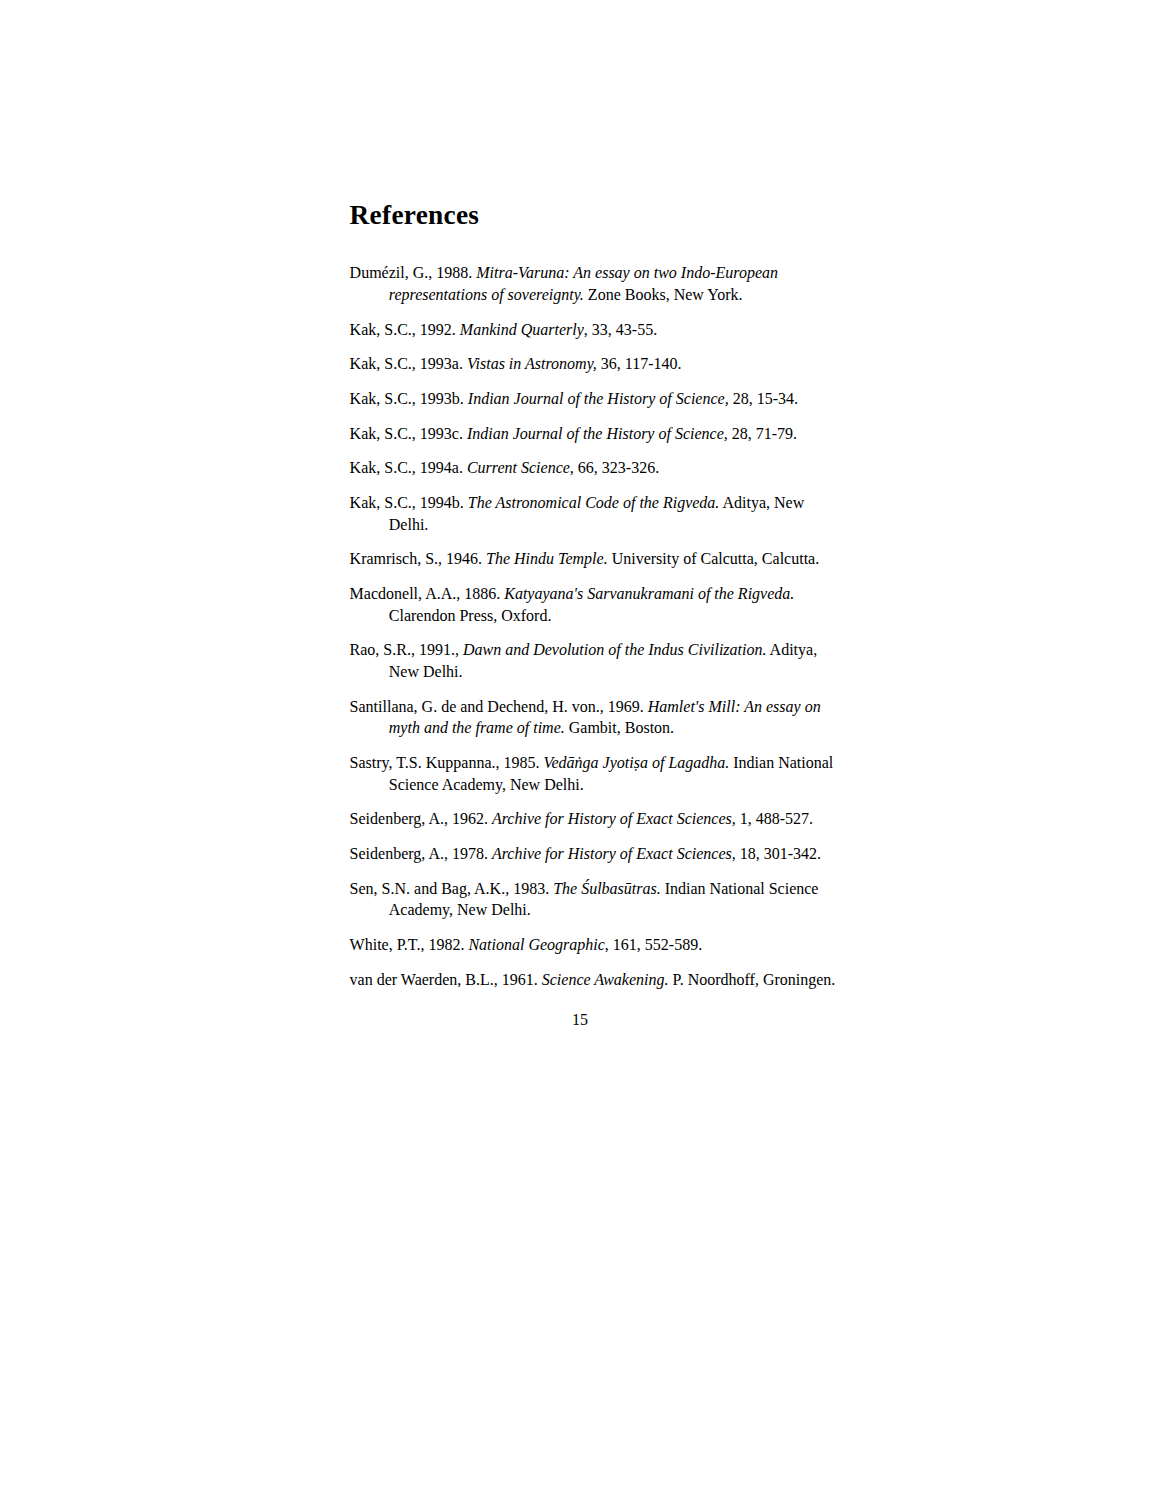References
Dumézil, G., 1988. Mitra-Varuna: An essay on two Indo-European representations of sovereignty. Zone Books, New York.
Kak, S.C., 1992. Mankind Quarterly, 33, 43-55.
Kak, S.C., 1993a. Vistas in Astronomy, 36, 117-140.
Kak, S.C., 1993b. Indian Journal of the History of Science, 28, 15-34.
Kak, S.C., 1993c. Indian Journal of the History of Science, 28, 71-79.
Kak, S.C., 1994a. Current Science, 66, 323-326.
Kak, S.C., 1994b. The Astronomical Code of the Rigveda. Aditya, New Delhi.
Kramrisch, S., 1946. The Hindu Temple. University of Calcutta, Calcutta.
Macdonell, A.A., 1886. Katyayana's Sarvanukramani of the Rigveda. Clarendon Press, Oxford.
Rao, S.R., 1991., Dawn and Devolution of the Indus Civilization. Aditya, New Delhi.
Santillana, G. de and Dechend, H. von., 1969. Hamlet's Mill: An essay on myth and the frame of time. Gambit, Boston.
Sastry, T.S. Kuppanna., 1985. Vedāṅga Jyotiṣa of Lagadha. Indian National Science Academy, New Delhi.
Seidenberg, A., 1962. Archive for History of Exact Sciences, 1, 488-527.
Seidenberg, A., 1978. Archive for History of Exact Sciences, 18, 301-342.
Sen, S.N. and Bag, A.K., 1983. The Śulbasūtras. Indian National Science Academy, New Delhi.
White, P.T., 1982. National Geographic, 161, 552-589.
van der Waerden, B.L., 1961. Science Awakening. P. Noordhoff, Groningen.
15